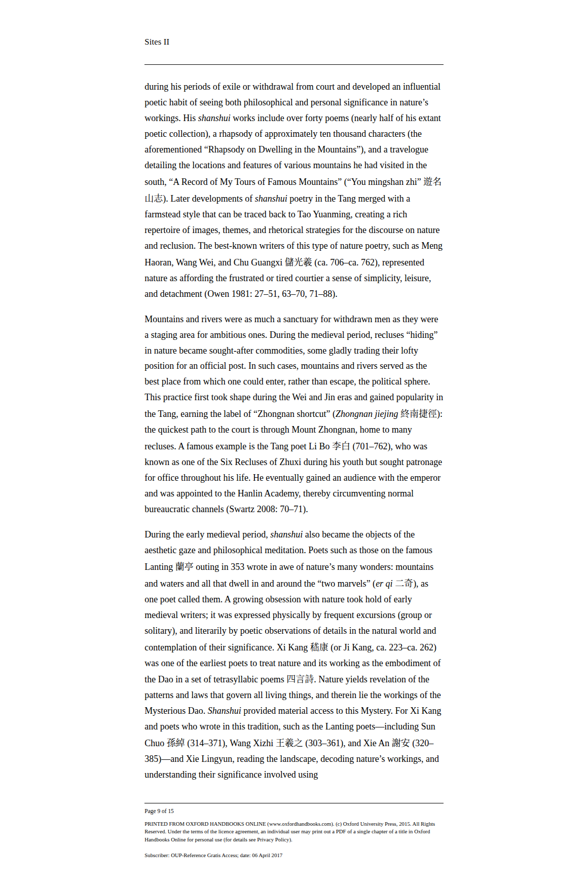Sites II
during his periods of exile or withdrawal from court and developed an influential poetic habit of seeing both philosophical and personal significance in nature’s workings. His shanshui works include over forty poems (nearly half of his extant poetic collection), a rhapsody of approximately ten thousand characters (the aforementioned “Rhapsody on Dwelling in the Mountains”), and a travelogue detailing the locations and features of various mountains he had visited in the south, “A Record of My Tours of Famous Mountains” (“You mingshan zhi” 遊名山志). Later developments of shanshui poetry in the Tang merged with a farmstead style that can be traced back to Tao Yuanming, creating a rich repertoire of images, themes, and rhetorical strategies for the discourse on nature and reclusion. The best-known writers of this type of nature poetry, such as Meng Haoran, Wang Wei, and Chu Guangxi 儲光羲 (ca. 706–ca. 762), represented nature as affording the frustrated or tired courtier a sense of simplicity, leisure, and detachment (Owen 1981: 27–51, 63–70, 71–88).
Mountains and rivers were as much a sanctuary for withdrawn men as they were a staging area for ambitious ones. During the medieval period, recluses “hiding” in nature became sought-after commodities, some gladly trading their lofty position for an official post. In such cases, mountains and rivers served as the best place from which one could enter, rather than escape, the political sphere. This practice first took shape during the Wei and Jin eras and gained popularity in the Tang, earning the label of “Zhongnan shortcut” (Zhongnan jiejing 終南捷徑): the quickest path to the court is through Mount Zhongnan, home to many recluses. A famous example is the Tang poet Li Bo 李白 (701–762), who was known as one of the Six Recluses of Zhuxi during his youth but sought patronage for office throughout his life. He eventually gained an audience with the emperor and was appointed to the Hanlin Academy, thereby circumventing normal bureaucratic channels (Swartz 2008: 70–71).
During the early medieval period, shanshui also became the objects of the aesthetic gaze and philosophical meditation. Poets such as those on the famous Lanting 蘭亭 outing in 353 wrote in awe of nature’s many wonders: mountains and waters and all that dwell in and around the “two marvels” (er qi 二奇), as one poet called them. A growing obsession with nature took hold of early medieval writers; it was expressed physically by frequent excursions (group or solitary), and literarily by poetic observations of details in the natural world and contemplation of their significance. Xi Kang 嵇康 (or Ji Kang, ca. 223–ca. 262) was one of the earliest poets to treat nature and its working as the embodiment of the Dao in a set of tetrasyllabic poems 四言詩. Nature yields revelation of the patterns and laws that govern all living things, and therein lie the workings of the Mysterious Dao. Shanshui provided material access to this Mystery. For Xi Kang and poets who wrote in this tradition, such as the Lanting poets—including Sun Chuo 孫綽 (314–371), Wang Xizhi 王羲之 (303–361), and Xie An 謝安 (320–385)—and Xie Lingyun, reading the landscape, decoding nature’s workings, and understanding their significance involved using
Page 9 of 15
PRINTED FROM OXFORD HANDBOOKS ONLINE (www.oxfordhandbooks.com). (c) Oxford University Press, 2015. All Rights Reserved. Under the terms of the licence agreement, an individual user may print out a PDF of a single chapter of a title in Oxford Handbooks Online for personal use (for details see Privacy Policy).
Subscriber: OUP-Reference Gratis Access; date: 06 April 2017